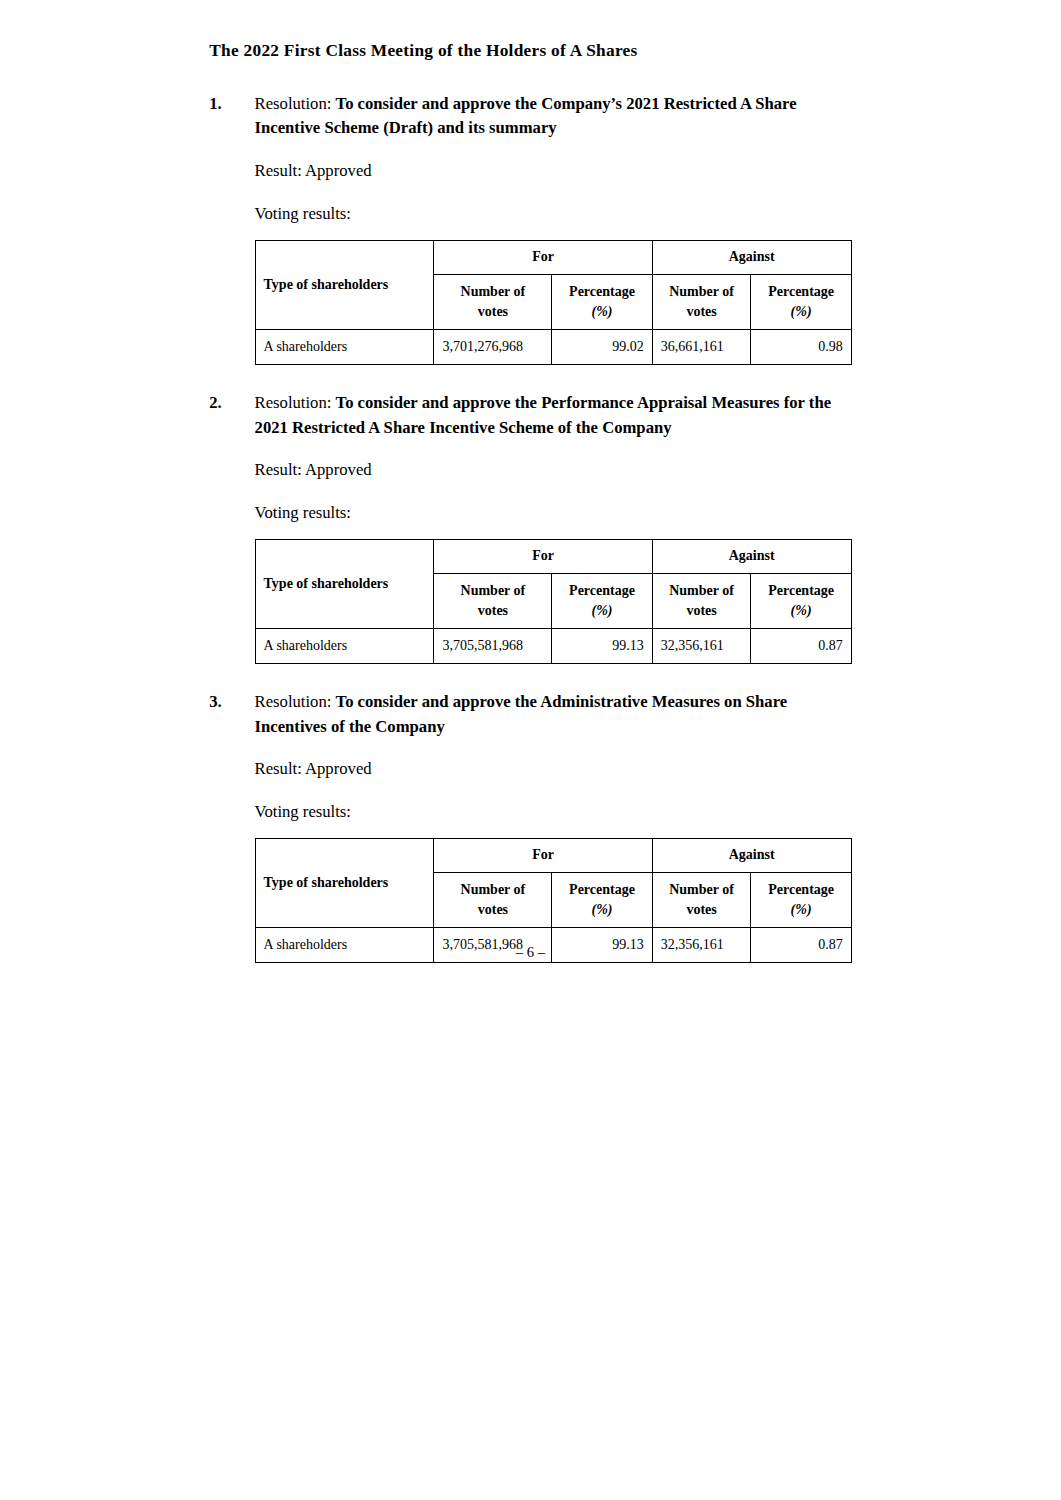The 2022 First Class Meeting of the Holders of A Shares
1.
Resolution: To consider and approve the Company’s 2021 Restricted A Share Incentive Scheme (Draft) and its summary
Result: Approved
Voting results:
| Type of shareholders | For | Against |
| --- | --- | --- |
| Number of votes | Percentage (%) | Number of votes | Percentage (%) |
| A shareholders | 3,701,276,968 | 99.02 | 36,661,161 | 0.98 |
2.
Resolution: To consider and approve the Performance Appraisal Measures for the 2021 Restricted A Share Incentive Scheme of the Company
Result: Approved
Voting results:
| Type of shareholders | For | Against |
| --- | --- | --- |
| Number of votes | Percentage (%) | Number of votes | Percentage (%) |
| A shareholders | 3,705,581,968 | 99.13 | 32,356,161 | 0.87 |
3.
Resolution: To consider and approve the Administrative Measures on Share Incentives of the Company
Result: Approved
Voting results:
| Type of shareholders | For | Against |
| --- | --- | --- |
| Number of votes | Percentage (%) | Number of votes | Percentage (%) |
| A shareholders | 3,705,581,968 | 99.13 | 32,356,161 | 0.87 |
– 6 –